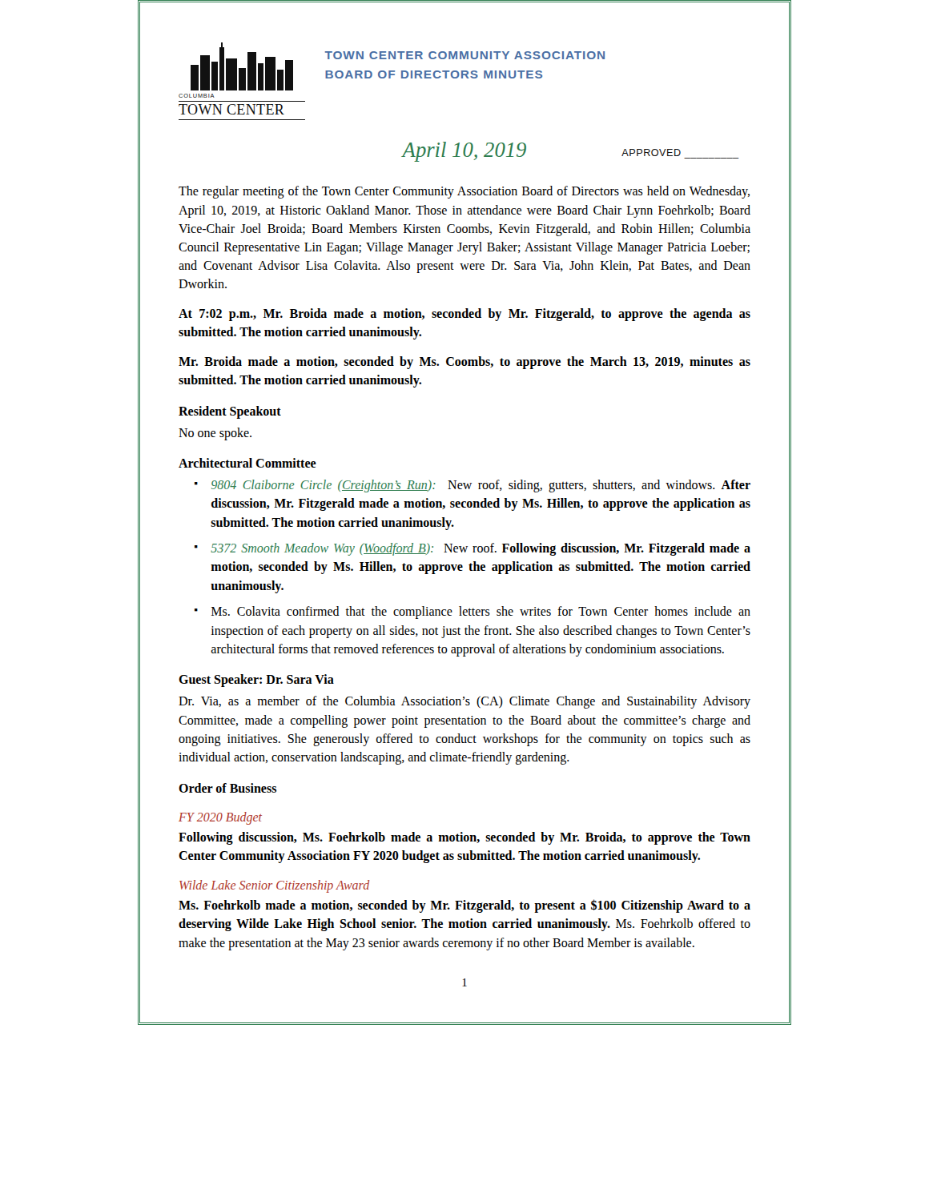COLUMBIA
TOWN CENTER
Town Center Community Association
Board of Directors Minutes
April 10, 2019 APPROVED _________
The regular meeting of the Town Center Community Association Board of Directors was held on Wednesday, April 10, 2019, at Historic Oakland Manor. Those in attendance were Board Chair Lynn Foehrkolb; Board Vice-Chair Joel Broida; Board Members Kirsten Coombs, Kevin Fitzgerald, and Robin Hillen; Columbia Council Representative Lin Eagan; Village Manager Jeryl Baker; Assistant Village Manager Patricia Loeber; and Covenant Advisor Lisa Colavita. Also present were Dr. Sara Via, John Klein, Pat Bates, and Dean Dworkin.
At 7:02 p.m., Mr. Broida made a motion, seconded by Mr. Fitzgerald, to approve the agenda as submitted. The motion carried unanimously.
Mr. Broida made a motion, seconded by Ms. Coombs, to approve the March 13, 2019, minutes as submitted. The motion carried unanimously.
Resident Speakout
No one spoke.
Architectural Committee
9804 Claiborne Circle (Creighton’s Run): New roof, siding, gutters, shutters, and windows. After discussion, Mr. Fitzgerald made a motion, seconded by Ms. Hillen, to approve the application as submitted. The motion carried unanimously.
5372 Smooth Meadow Way (Woodford B): New roof. Following discussion, Mr. Fitzgerald made a motion, seconded by Ms. Hillen, to approve the application as submitted. The motion carried unanimously.
Ms. Colavita confirmed that the compliance letters she writes for Town Center homes include an inspection of each property on all sides, not just the front. She also described changes to Town Center’s architectural forms that removed references to approval of alterations by condominium associations.
Guest Speaker: Dr. Sara Via
Dr. Via, as a member of the Columbia Association’s (CA) Climate Change and Sustainability Advisory Committee, made a compelling power point presentation to the Board about the committee’s charge and ongoing initiatives. She generously offered to conduct workshops for the community on topics such as individual action, conservation landscaping, and climate-friendly gardening.
Order of Business
FY 2020 Budget
Following discussion, Ms. Foehrkolb made a motion, seconded by Mr. Broida, to approve the Town Center Community Association FY 2020 budget as submitted. The motion carried unanimously.
Wilde Lake Senior Citizenship Award
Ms. Foehrkolb made a motion, seconded by Mr. Fitzgerald, to present a $100 Citizenship Award to a deserving Wilde Lake High School senior. The motion carried unanimously. Ms. Foehrkolb offered to make the presentation at the May 23 senior awards ceremony if no other Board Member is available.
1